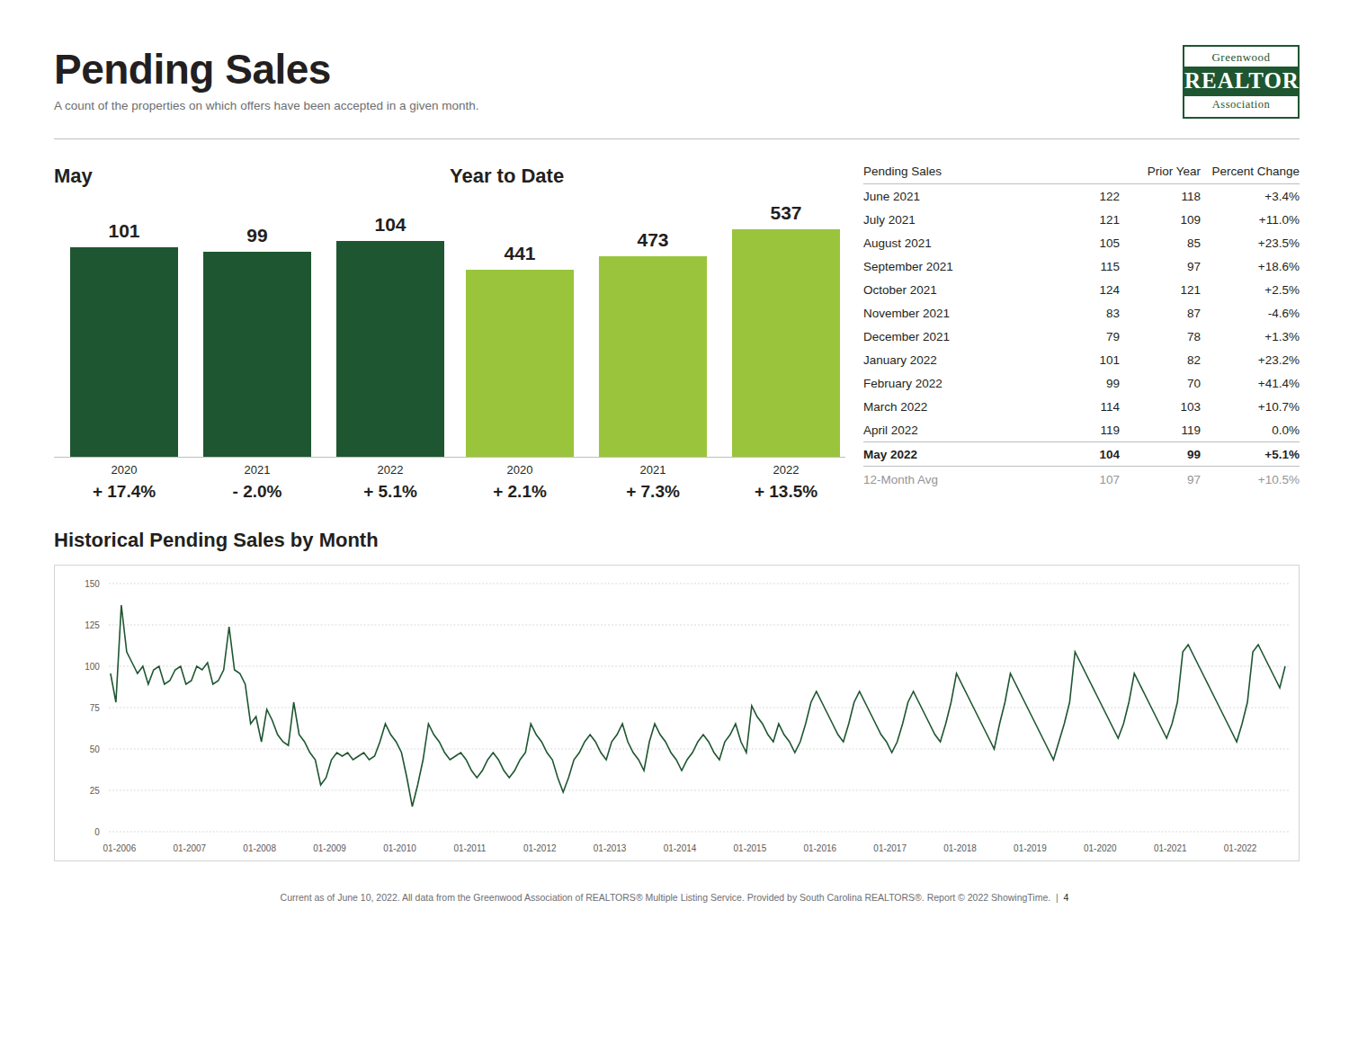Pending Sales
A count of the properties on which offers have been accepted in a given month.
Greenwood
REALTOR®
Association
May
101
99
104
2020
+ 17.4%
2021
- 2.0%
2022
+ 5.1%
Year to Date
441
473
537
2020
+ 2.1%
2021
+ 7.3%
2022
+ 13.5%
| Pending Sales | | Prior Year | Percent Change |
| --- | --- | --- | --- |
| June 2021 | 122 | 118 | +3.4% |
| July 2021 | 121 | 109 | +11.0% |
| August 2021 | 105 | 85 | +23.5% |
| September 2021 | 115 | 97 | +18.6% |
| October 2021 | 124 | 121 | +2.5% |
| November 2021 | 83 | 87 | -4.6% |
| December 2021 | 79 | 78 | +1.3% |
| January 2022 | 101 | 82 | +23.2% |
| February 2022 | 99 | 70 | +41.4% |
| March 2022 | 114 | 103 | +10.7% |
| April 2022 | 119 | 119 | 0.0% |
| May 2022 | 104 | 99 | +5.1% |
| 12-Month Avg | 107 | 97 | +10.5% |
Historical Pending Sales by Month
150 125 100 75 50 25 0 01-2006 01-2007 01-2008 01-2009 01-2010 01-2011 01-2012 01-2013 01-2014 01-2015 01-2016 01-2017 01-2018 01-2019 01-2020 01-2021 01-2022
Current as of June 10, 2022. All data from the Greenwood Association of REALTORS® Multiple Listing Service. Provided by South Carolina REALTORS®. Report © 2022 ShowingTime. | 4